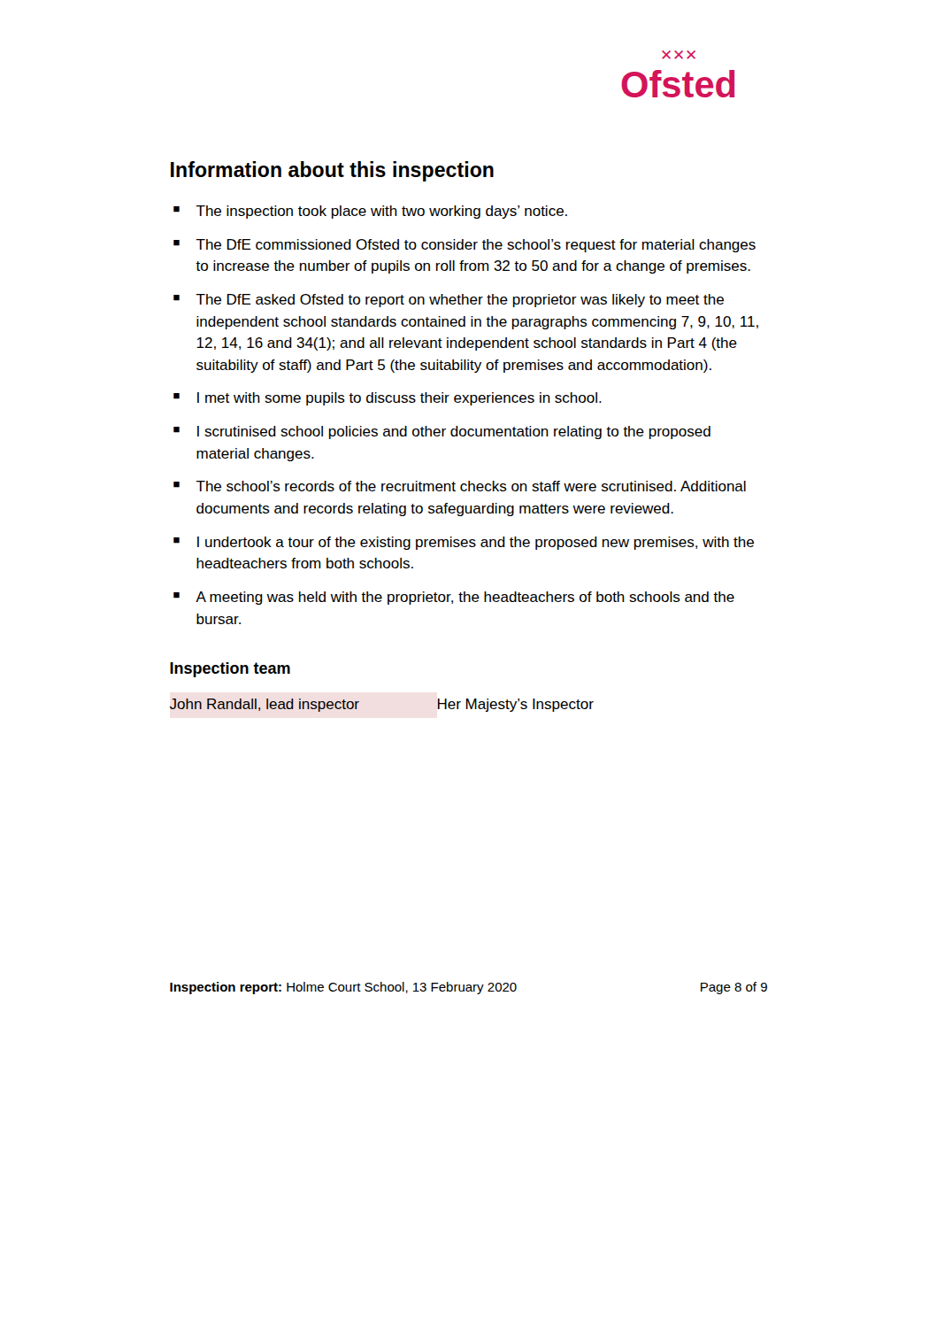Information about this inspection
The inspection took place with two working days’ notice.
The DfE commissioned Ofsted to consider the school’s request for material changes to increase the number of pupils on roll from 32 to 50 and for a change of premises.
The DfE asked Ofsted to report on whether the proprietor was likely to meet the independent school standards contained in the paragraphs commencing 7, 9, 10, 11, 12, 14, 16 and 34(1); and all relevant independent school standards in Part 4 (the suitability of staff) and Part 5 (the suitability of premises and accommodation).
I met with some pupils to discuss their experiences in school.
I scrutinised school policies and other documentation relating to the proposed material changes.
The school’s records of the recruitment checks on staff were scrutinised. Additional documents and records relating to safeguarding matters were reviewed.
I undertook a tour of the existing premises and the proposed new premises, with the headteachers from both schools.
A meeting was held with the proprietor, the headteachers of both schools and the bursar.
Inspection team
John Randall, lead inspector
Her Majesty’s Inspector
Inspection report: Holme Court School, 13 February 2020
Page 8 of 9